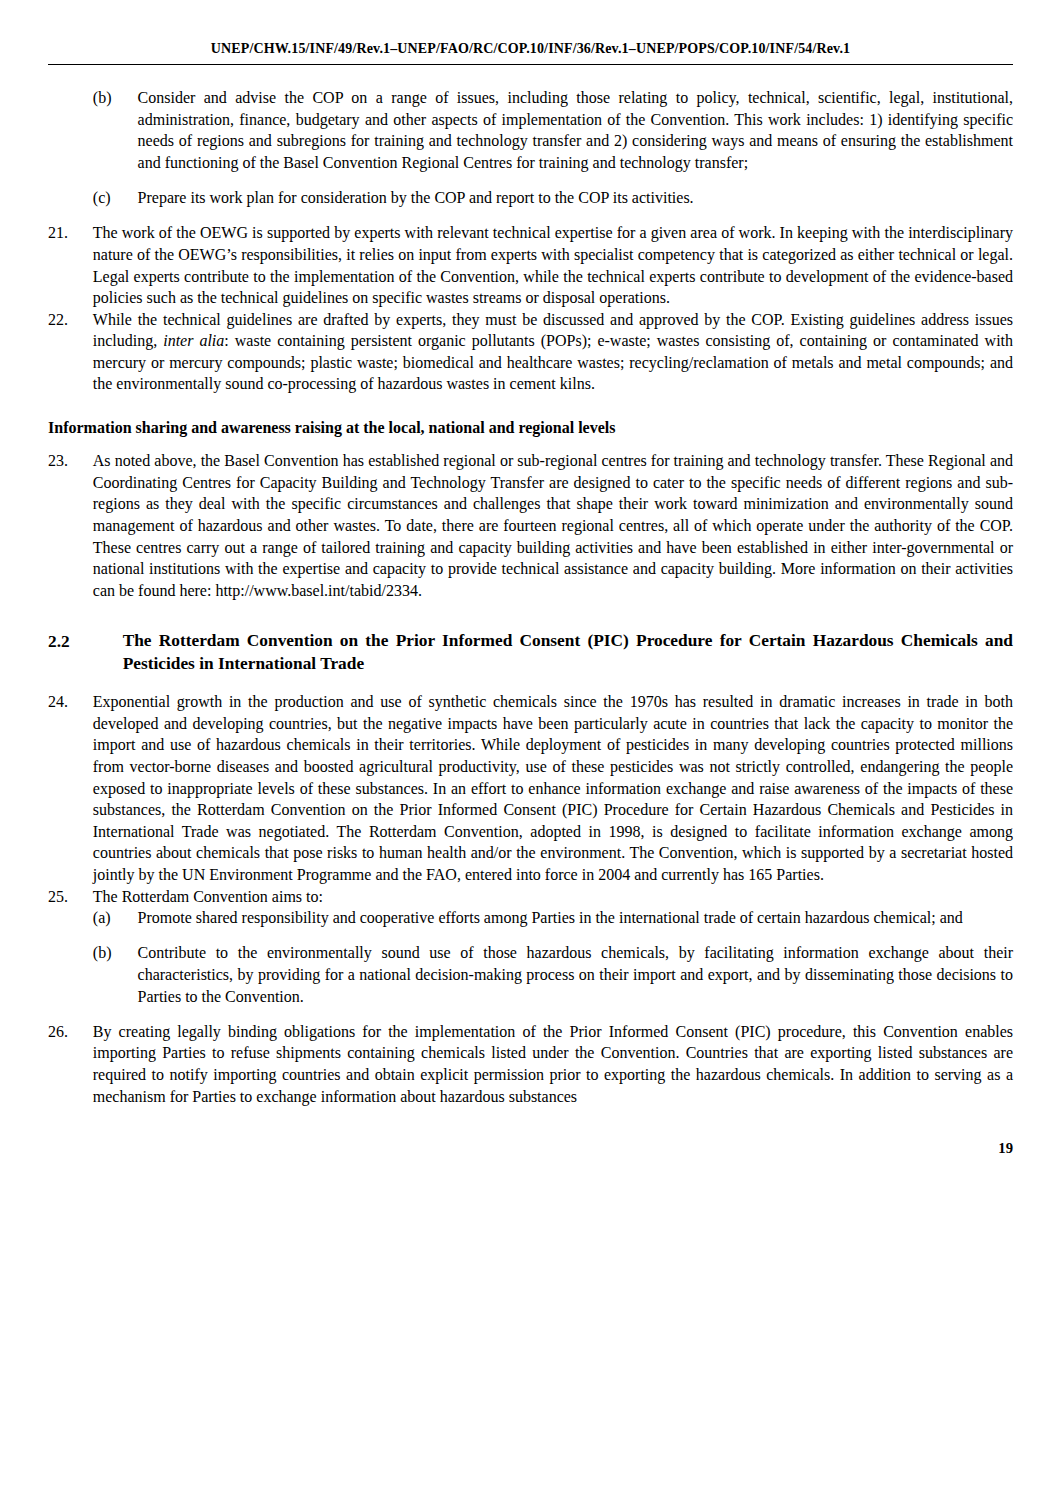UNEP/CHW.15/INF/49/Rev.1–UNEP/FAO/RC/COP.10/INF/36/Rev.1–UNEP/POPS/COP.10/INF/54/Rev.1
(b) Consider and advise the COP on a range of issues, including those relating to policy, technical, scientific, legal, institutional, administration, finance, budgetary and other aspects of implementation of the Convention. This work includes: 1) identifying specific needs of regions and subregions for training and technology transfer and 2) considering ways and means of ensuring the establishment and functioning of the Basel Convention Regional Centres for training and technology transfer;
(c) Prepare its work plan for consideration by the COP and report to the COP its activities.
21. The work of the OEWG is supported by experts with relevant technical expertise for a given area of work. In keeping with the interdisciplinary nature of the OEWG’s responsibilities, it relies on input from experts with specialist competency that is categorized as either technical or legal. Legal experts contribute to the implementation of the Convention, while the technical experts contribute to development of the evidence-based policies such as the technical guidelines on specific wastes streams or disposal operations.
22. While the technical guidelines are drafted by experts, they must be discussed and approved by the COP. Existing guidelines address issues including, inter alia: waste containing persistent organic pollutants (POPs); e-waste; wastes consisting of, containing or contaminated with mercury or mercury compounds; plastic waste; biomedical and healthcare wastes; recycling/reclamation of metals and metal compounds; and the environmentally sound co-processing of hazardous wastes in cement kilns.
Information sharing and awareness raising at the local, national and regional levels
23. As noted above, the Basel Convention has established regional or sub-regional centres for training and technology transfer. These Regional and Coordinating Centres for Capacity Building and Technology Transfer are designed to cater to the specific needs of different regions and sub-regions as they deal with the specific circumstances and challenges that shape their work toward minimization and environmentally sound management of hazardous and other wastes. To date, there are fourteen regional centres, all of which operate under the authority of the COP. These centres carry out a range of tailored training and capacity building activities and have been established in either inter-governmental or national institutions with the expertise and capacity to provide technical assistance and capacity building. More information on their activities can be found here: http://www.basel.int/tabid/2334.
2.2 The Rotterdam Convention on the Prior Informed Consent (PIC) Procedure for Certain Hazardous Chemicals and Pesticides in International Trade
24. Exponential growth in the production and use of synthetic chemicals since the 1970s has resulted in dramatic increases in trade in both developed and developing countries, but the negative impacts have been particularly acute in countries that lack the capacity to monitor the import and use of hazardous chemicals in their territories. While deployment of pesticides in many developing countries protected millions from vector-borne diseases and boosted agricultural productivity, use of these pesticides was not strictly controlled, endangering the people exposed to inappropriate levels of these substances. In an effort to enhance information exchange and raise awareness of the impacts of these substances, the Rotterdam Convention on the Prior Informed Consent (PIC) Procedure for Certain Hazardous Chemicals and Pesticides in International Trade was negotiated. The Rotterdam Convention, adopted in 1998, is designed to facilitate information exchange among countries about chemicals that pose risks to human health and/or the environment. The Convention, which is supported by a secretariat hosted jointly by the UN Environment Programme and the FAO, entered into force in 2004 and currently has 165 Parties.
25. The Rotterdam Convention aims to:
(a) Promote shared responsibility and cooperative efforts among Parties in the international trade of certain hazardous chemical; and
(b) Contribute to the environmentally sound use of those hazardous chemicals, by facilitating information exchange about their characteristics, by providing for a national decision-making process on their import and export, and by disseminating those decisions to Parties to the Convention.
26. By creating legally binding obligations for the implementation of the Prior Informed Consent (PIC) procedure, this Convention enables importing Parties to refuse shipments containing chemicals listed under the Convention. Countries that are exporting listed substances are required to notify importing countries and obtain explicit permission prior to exporting the hazardous chemicals. In addition to serving as a mechanism for Parties to exchange information about hazardous substances
19